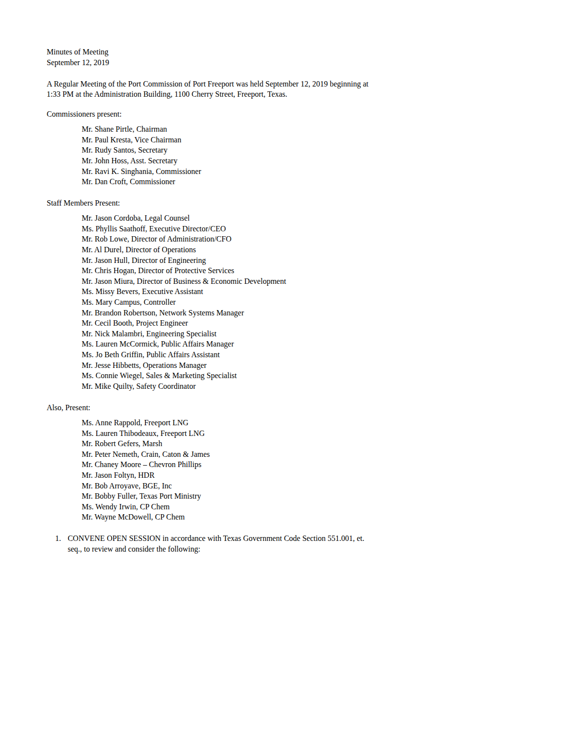Minutes of Meeting
September 12, 2019
A Regular Meeting of the Port Commission of Port Freeport was held September 12, 2019 beginning at 1:33 PM at the Administration Building, 1100 Cherry Street, Freeport, Texas.
Commissioners present:
Mr. Shane Pirtle, Chairman
Mr. Paul Kresta, Vice Chairman
Mr. Rudy Santos, Secretary
Mr. John Hoss, Asst. Secretary
Mr. Ravi K. Singhania, Commissioner
Mr. Dan Croft, Commissioner
Staff Members Present:
Mr. Jason Cordoba, Legal Counsel
Ms. Phyllis Saathoff, Executive Director/CEO
Mr. Rob Lowe, Director of Administration/CFO
Mr. Al Durel, Director of Operations
Mr. Jason Hull, Director of Engineering
Mr. Chris Hogan, Director of Protective Services
Mr. Jason Miura, Director of Business & Economic Development
Ms. Missy Bevers, Executive Assistant
Ms. Mary Campus, Controller
Mr. Brandon Robertson, Network Systems Manager
Mr. Cecil Booth, Project Engineer
Mr. Nick Malambri, Engineering Specialist
Ms. Lauren McCormick, Public Affairs Manager
Ms. Jo Beth Griffin, Public Affairs Assistant
Mr. Jesse Hibbetts, Operations Manager
Ms. Connie Wiegel, Sales & Marketing Specialist
Mr. Mike Quilty, Safety Coordinator
Also, Present:
Ms. Anne Rappold, Freeport LNG
Ms. Lauren Thibodeaux, Freeport LNG
Mr. Robert Gefers, Marsh
Mr. Peter Nemeth, Crain, Caton & James
Mr. Chaney Moore – Chevron Phillips
Mr. Jason Foltyn, HDR
Mr. Bob Arroyave, BGE, Inc
Mr. Bobby Fuller, Texas Port Ministry
Ms. Wendy Irwin, CP Chem
Mr. Wayne McDowell, CP Chem
CONVENE OPEN SESSION in accordance with Texas Government Code Section 551.001, et. seq., to review and consider the following: